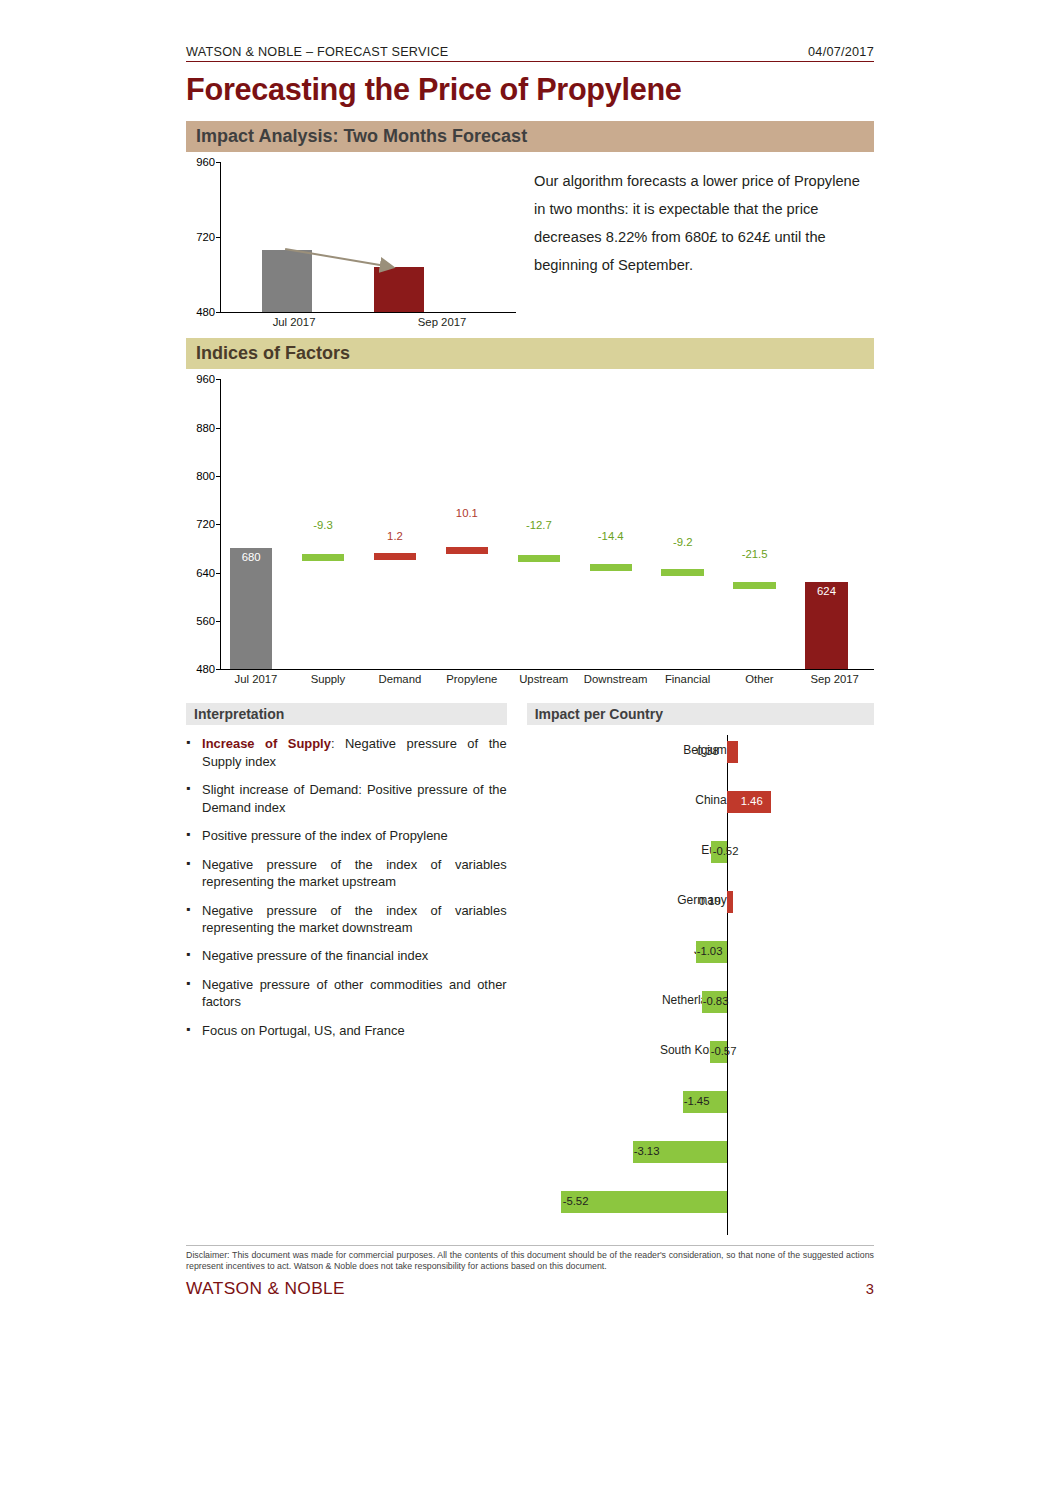WATSON & NOBLE – FORECAST SERVICE
04/07/2017
Forecasting the Price of Propylene
Impact Analysis: Two Months Forecast
960
720
480
Jul 2017
Sep 2017
Our algorithm forecasts a lower price of Propylene in two months: it is expectable that the price decreases 8.22% from 680£ to 624£ until the beginning of September.
Indices of Factors
960
880
800
720
640
560
480
680
-9.3
1.2
10.1
-12.7
-14.4
-9.2
-21.5
624
Jul 2017
Supply
Demand
Propylene
Upstream
Downstream
Financial
Other
Sep 2017
Interpretation
Increase of Supply: Negative pressure of the Supply index
Slight increase of Demand: Positive pressure of the Demand index
Positive pressure of the index of Propylene
Negative pressure of the index of variables representing the market upstream
Negative pressure of the index of variables representing the market downstream
Negative pressure of the financial index
Negative pressure of other commodities and other factors
Focus on Portugal, US, and France
Impact per Country
Belgium
0.38
China
1.46
Euro
-0.52
Germany
0.19
Japan
-1.03
Netherlands
-0.83
South Korea
-0.57
UK
-1.45
US
-3.13
Other Countries
-5.52
Disclaimer: This document was made for commercial purposes. All the contents of this document should be of the reader's consideration, so that none of the suggested actions represent incentives to act. Watson & Noble does not take responsibility for actions based on this document.
WATSON & NOBLE
3